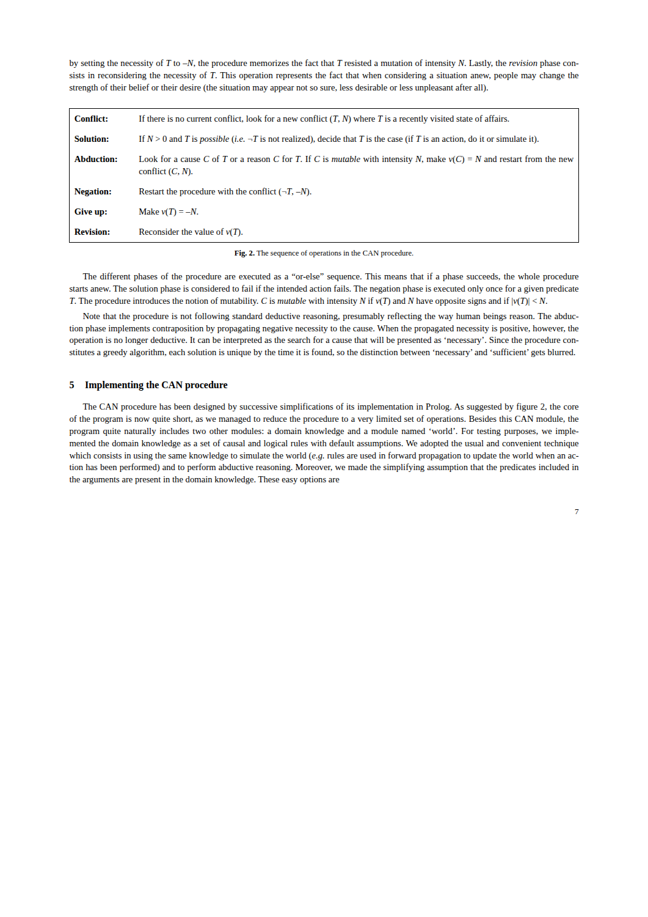by setting the necessity of T to –N, the procedure memorizes the fact that T resisted a mutation of intensity N. Lastly, the revision phase consists in reconsidering the necessity of T. This operation represents the fact that when considering a situation anew, people may change the strength of their belief or their desire (the situation may appear not so sure, less desirable or less unpleasant after all).
| Conflict: | If there is no current conflict, look for a new conflict ( T , N ) where T is a recently visited state of affairs. |
| Solution: | If N > 0 and T is possible ( i.e. ¬ T is not realized), decide that T is the case (if T is an action, do it or simulate it). |
| Abduction: | Look for a cause C of T or a reason C for T . If C is mutable with intensity N , make v ( C ) = N and restart from the new conflict ( C , N ). |
| Negation: | Restart the procedure with the conflict (¬ T , – N ). |
| Give up: | Make v ( T ) = – N . |
| Revision: | Reconsider the value of v ( T ). |
Fig. 2. The sequence of operations in the CAN procedure.
The different phases of the procedure are executed as a “or-else” sequence. This means that if a phase succeeds, the whole procedure starts anew. The solution phase is considered to fail if the intended action fails. The negation phase is executed only once for a given predicate T. The procedure introduces the notion of mutability. C is mutable with intensity N if v(T) and N have opposite signs and if |v(T)| < N.
Note that the procedure is not following standard deductive reasoning, presumably reflecting the way human beings reason. The abduction phase implements contraposition by propagating negative necessity to the cause. When the propagated necessity is positive, however, the operation is no longer deductive. It can be interpreted as the search for a cause that will be presented as ‘necessary’. Since the procedure constitutes a greedy algorithm, each solution is unique by the time it is found, so the distinction between ‘necessary’ and ‘sufficient’ gets blurred.
5 Implementing the CAN procedure
The CAN procedure has been designed by successive simplifications of its implementation in Prolog. As suggested by figure 2, the core of the program is now quite short, as we managed to reduce the procedure to a very limited set of operations. Besides this CAN module, the program quite naturally includes two other modules: a domain knowledge and a module named ‘world’. For testing purposes, we implemented the domain knowledge as a set of causal and logical rules with default assumptions. We adopted the usual and convenient technique which consists in using the same knowledge to simulate the world (e.g. rules are used in forward propagation to update the world when an action has been performed) and to perform abductive reasoning. Moreover, we made the simplifying assumption that the predicates included in the arguments are present in the domain knowledge. These easy options are
7